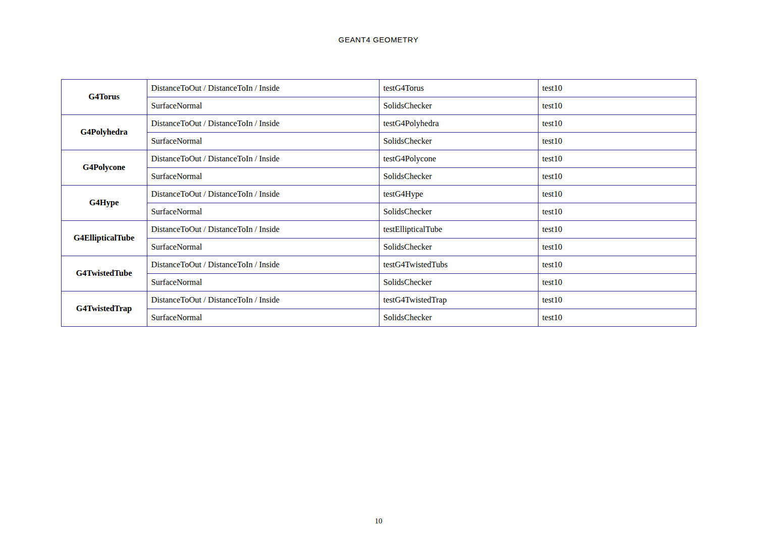GEANT4 GEOMETRY
| G4Torus | DistanceToOut / DistanceToIn / Inside | testG4Torus | test10 |
| SurfaceNormal | SolidsChecker | test10 |
| G4Polyhedra | DistanceToOut / DistanceToIn / Inside | testG4Polyhedra | test10 |
| SurfaceNormal | SolidsChecker | test10 |
| G4Polycone | DistanceToOut / DistanceToIn / Inside | testG4Polycone | test10 |
| SurfaceNormal | SolidsChecker | test10 |
| G4Hype | DistanceToOut / DistanceToIn / Inside | testG4Hype | test10 |
| SurfaceNormal | SolidsChecker | test10 |
| G4EllipticalTube | DistanceToOut / DistanceToIn / Inside | testEllipticalTube | test10 |
| SurfaceNormal | SolidsChecker | test10 |
| G4TwistedTube | DistanceToOut / DistanceToIn / Inside | testG4TwistedTubs | test10 |
| SurfaceNormal | SolidsChecker | test10 |
| G4TwistedTrap | DistanceToOut / DistanceToIn / Inside | testG4TwistedTrap | test10 |
| SurfaceNormal | SolidsChecker | test10 |
10